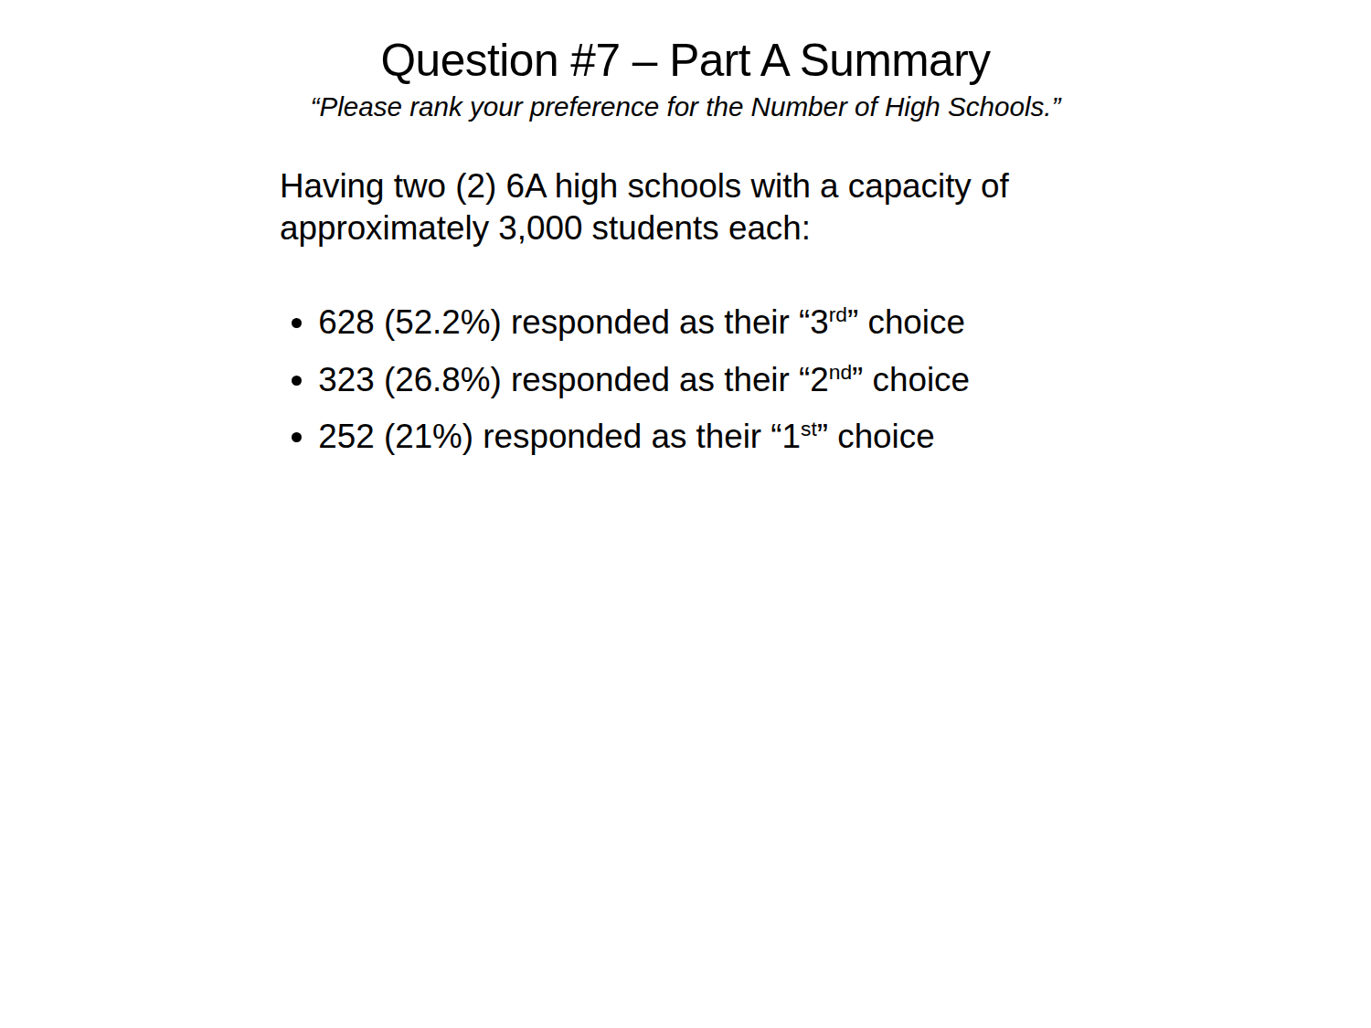Question #7 – Part A Summary
“Please rank your preference for the Number of High Schools.”
Having two (2) 6A high schools with a capacity of approximately 3,000 students each:
628 (52.2%) responded as their “3rd” choice
323 (26.8%) responded as their “2nd” choice
252 (21%) responded as their “1st” choice